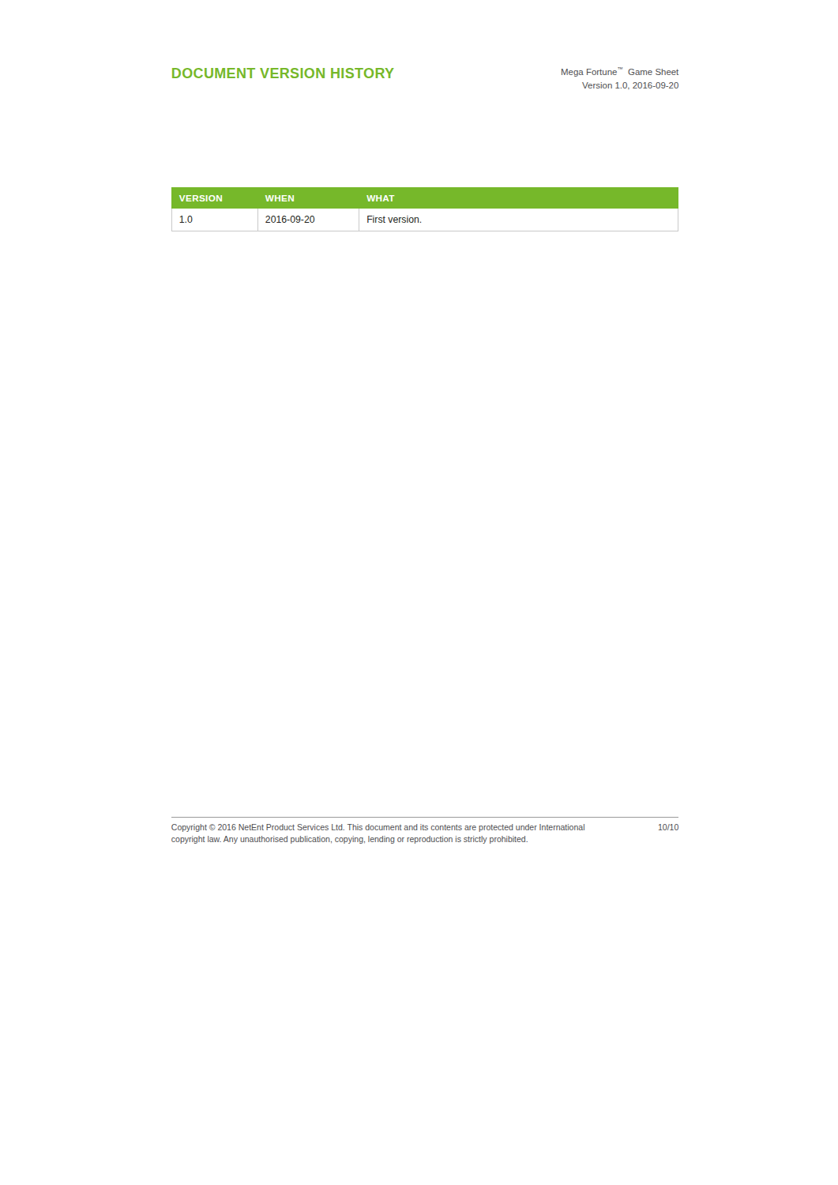Document Version History
Mega Fortune™ Game Sheet Version 1.0, 2016-09-20
| Version | When | What |
| --- | --- | --- |
| 1.0 | 2016-09-20 | First version. |
Copyright © 2016 NetEnt Product Services Ltd. This document and its contents are protected under International copyright law. Any unauthorised publication, copying, lending or reproduction is strictly prohibited.
10/10